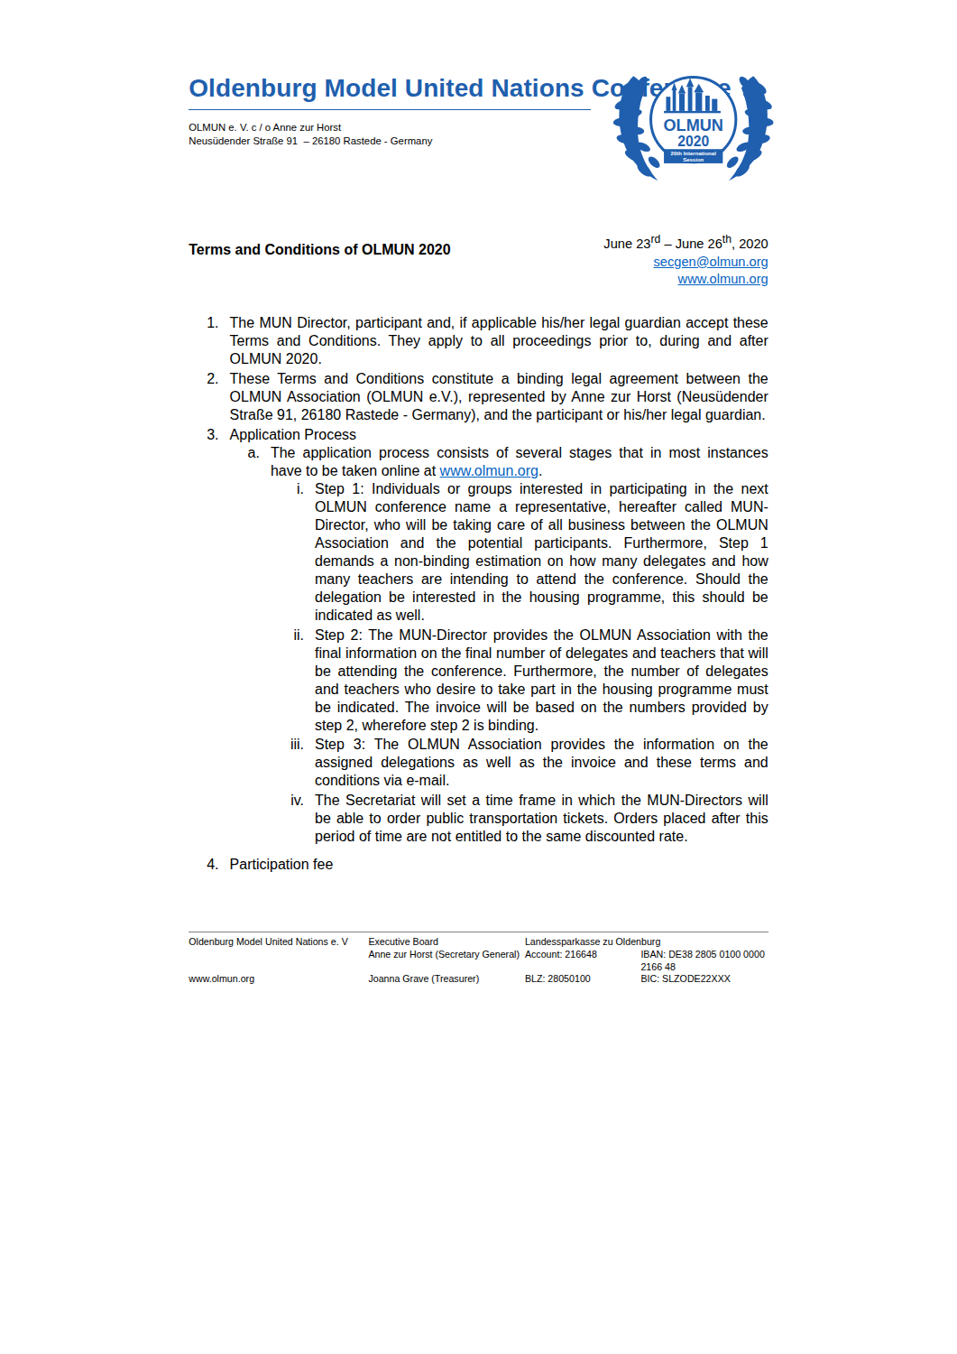OLMUN 2020 20th International Session
Oldenburg Model United Nations Conference
OLMUN e. V. c / o Anne zur Horst
Neusüdender Straße 91 – 26180 Rastede - Germany
June 23rd – June 26th, 2020
secgen@olmun.org
www.olmun.org
Terms and Conditions of OLMUN 2020
The MUN Director, participant and, if applicable his/her legal guardian accept these Terms and Conditions. They apply to all proceedings prior to, during and after OLMUN 2020.
These Terms and Conditions constitute a binding legal agreement between the OLMUN Association (OLMUN e.V.), represented by Anne zur Horst (Neusüdender Straße 91, 26180 Rastede - Germany), and the participant or his/her legal guardian.
Application Process
The application process consists of several stages that in most instances have to be taken online at www.olmun.org.
Step 1: Individuals or groups interested in participating in the next OLMUN conference name a representative, hereafter called MUN-Director, who will be taking care of all business between the OLMUN Association and the potential participants. Furthermore, Step 1 demands a non-binding estimation on how many delegates and how many teachers are intending to attend the conference. Should the delegation be interested in the housing programme, this should be indicated as well.
Step 2: The MUN-Director provides the OLMUN Association with the final information on the final number of delegates and teachers that will be attending the conference. Furthermore, the number of delegates and teachers who desire to take part in the housing programme must be indicated. The invoice will be based on the numbers provided by step 2, wherefore step 2 is binding.
Step 3: The OLMUN Association provides the information on the assigned delegations as well as the invoice and these terms and conditions via e-mail.
The Secretariat will set a time frame in which the MUN-Directors will be able to order public transportation tickets. Orders placed after this period of time are not entitled to the same discounted rate.
Participation fee
| Oldenburg Model United Nations e. V | Executive Board | Landessparkasse zu Oldenburg |
| | Anne zur Horst (Secretary General) | Account: 216648 | IBAN: DE38 2805 0100 0000 2166 48 |
| www.olmun.org | Joanna Grave (Treasurer) | BLZ: 28050100 | BIC: SLZODE22XXX |